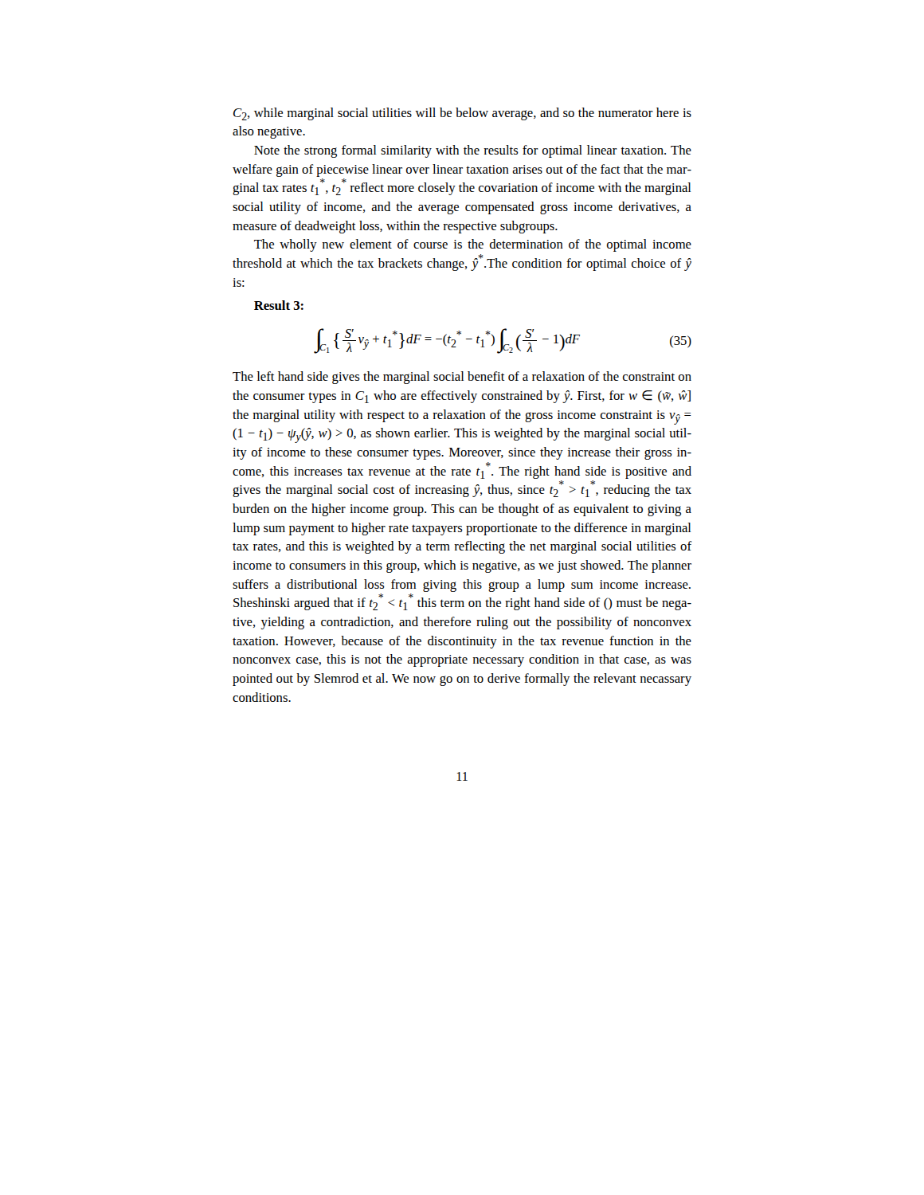C2, while marginal social utilities will be below average, and so the numerator here is also negative.
Note the strong formal similarity with the results for optimal linear taxation. The welfare gain of piecewise linear over linear taxation arises out of the fact that the marginal tax rates t1*, t2* reflect more closely the covariation of income with the marginal social utility of income, and the average compensated gross income derivatives, a measure of deadweight loss, within the respective subgroups.
The wholly new element of course is the determination of the optimal income threshold at which the tax brackets change, ŷ*.The condition for optimal choice of ŷ is:
Result 3:
∫C1{S′λ vŷ + t1*}dF = −(t2* − t1*) ∫C2(S′λ − 1) dF
(35)
The left hand side gives the marginal social benefit of a relaxation of the constraint on the consumer types in C1 who are effectively constrained by ŷ. First, for w ∈ (w̃, ŵ] the marginal utility with respect to a relaxation of the gross income constraint is vŷ = (1 − t1) − ψy(ŷ, w) > 0, as shown earlier. This is weighted by the marginal social utility of income to these consumer types. Moreover, since they increase their gross income, this increases tax revenue at the rate t1*. The right hand side is positive and gives the marginal social cost of increasing ŷ, thus, since t2* > t1*, reducing the tax burden on the higher income group. This can be thought of as equivalent to giving a lump sum payment to higher rate taxpayers proportionate to the difference in marginal tax rates, and this is weighted by a term reflecting the net marginal social utilities of income to consumers in this group, which is negative, as we just showed. The planner suffers a distributional loss from giving this group a lump sum income increase. Sheshinski argued that if t2* < t1* this term on the right hand side of () must be negative, yielding a contradiction, and therefore ruling out the possibility of nonconvex taxation. However, because of the discontinuity in the tax revenue function in the nonconvex case, this is not the appropriate necessary condition in that case, as was pointed out by Slemrod et al. We now go on to derive formally the relevant necassary conditions.
11